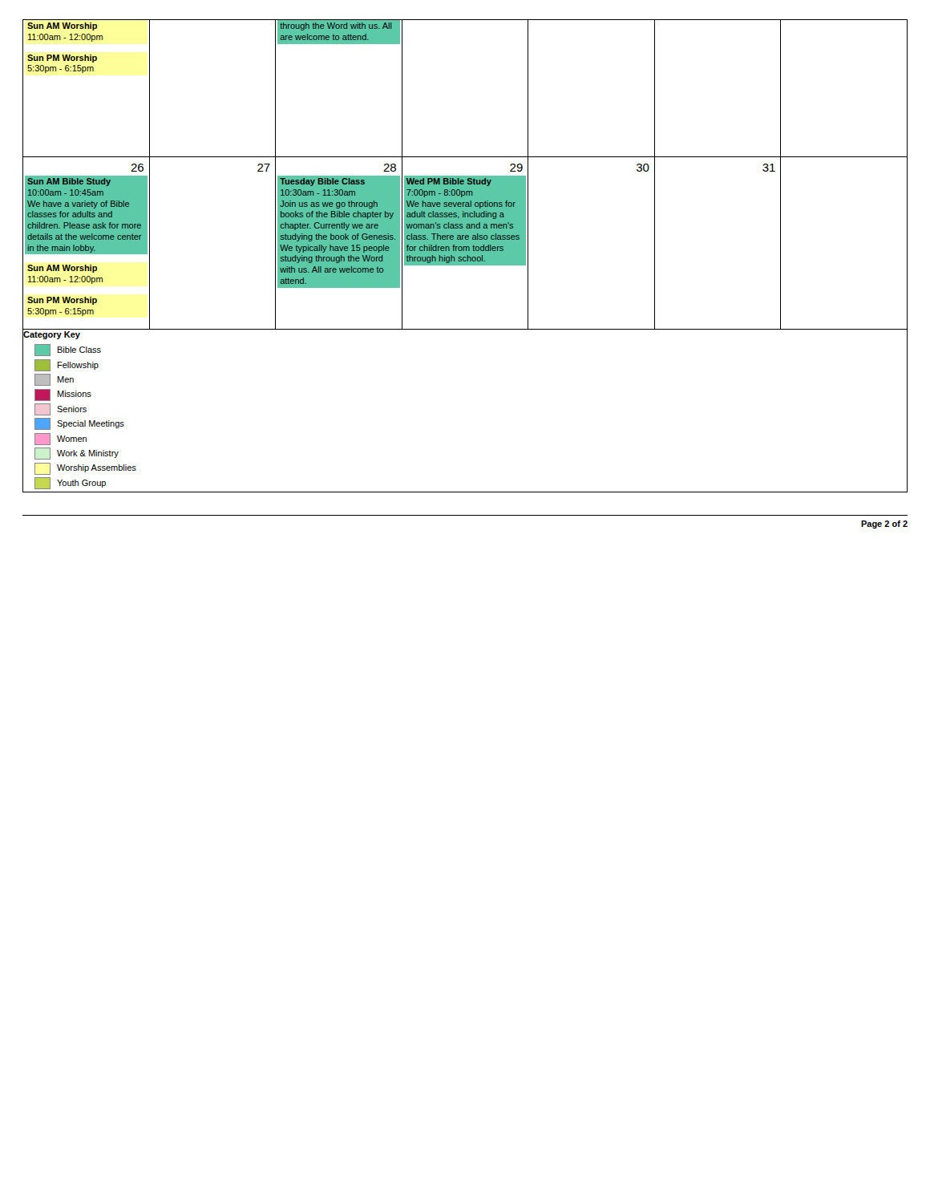| Sun AM Worship 11:00am - 12:00pm Sun PM Worship 5:30pm - 6:15pm | | through the Word with us. All are welcome to attend. | | | | |
| 26 Sun AM Bible Study 10:00am - 10:45am We have a variety of Bible classes for adults and children. Please ask for more details at the welcome center in the main lobby. Sun AM Worship 11:00am - 12:00pm Sun PM Worship 5:30pm - 6:15pm | 27 | 28 Tuesday Bible Class 10:30am - 11:30am Join us as we go through books of the Bible chapter by chapter. Currently we are studying the book of Genesis. We typically have 15 people studying through the Word with us. All are welcome to attend. | 29 Wed PM Bible Study 7:00pm - 8:00pm We have several options for adult classes, including a woman's class and a men's class. There are also classes for children from toddlers through high school. | 30 | 31 | |
| Category Key Bible Class Fellowship Men Missions Seniors Special Meetings Women Work & Ministry Worship Assemblies Youth Group |
Page 2 of 2